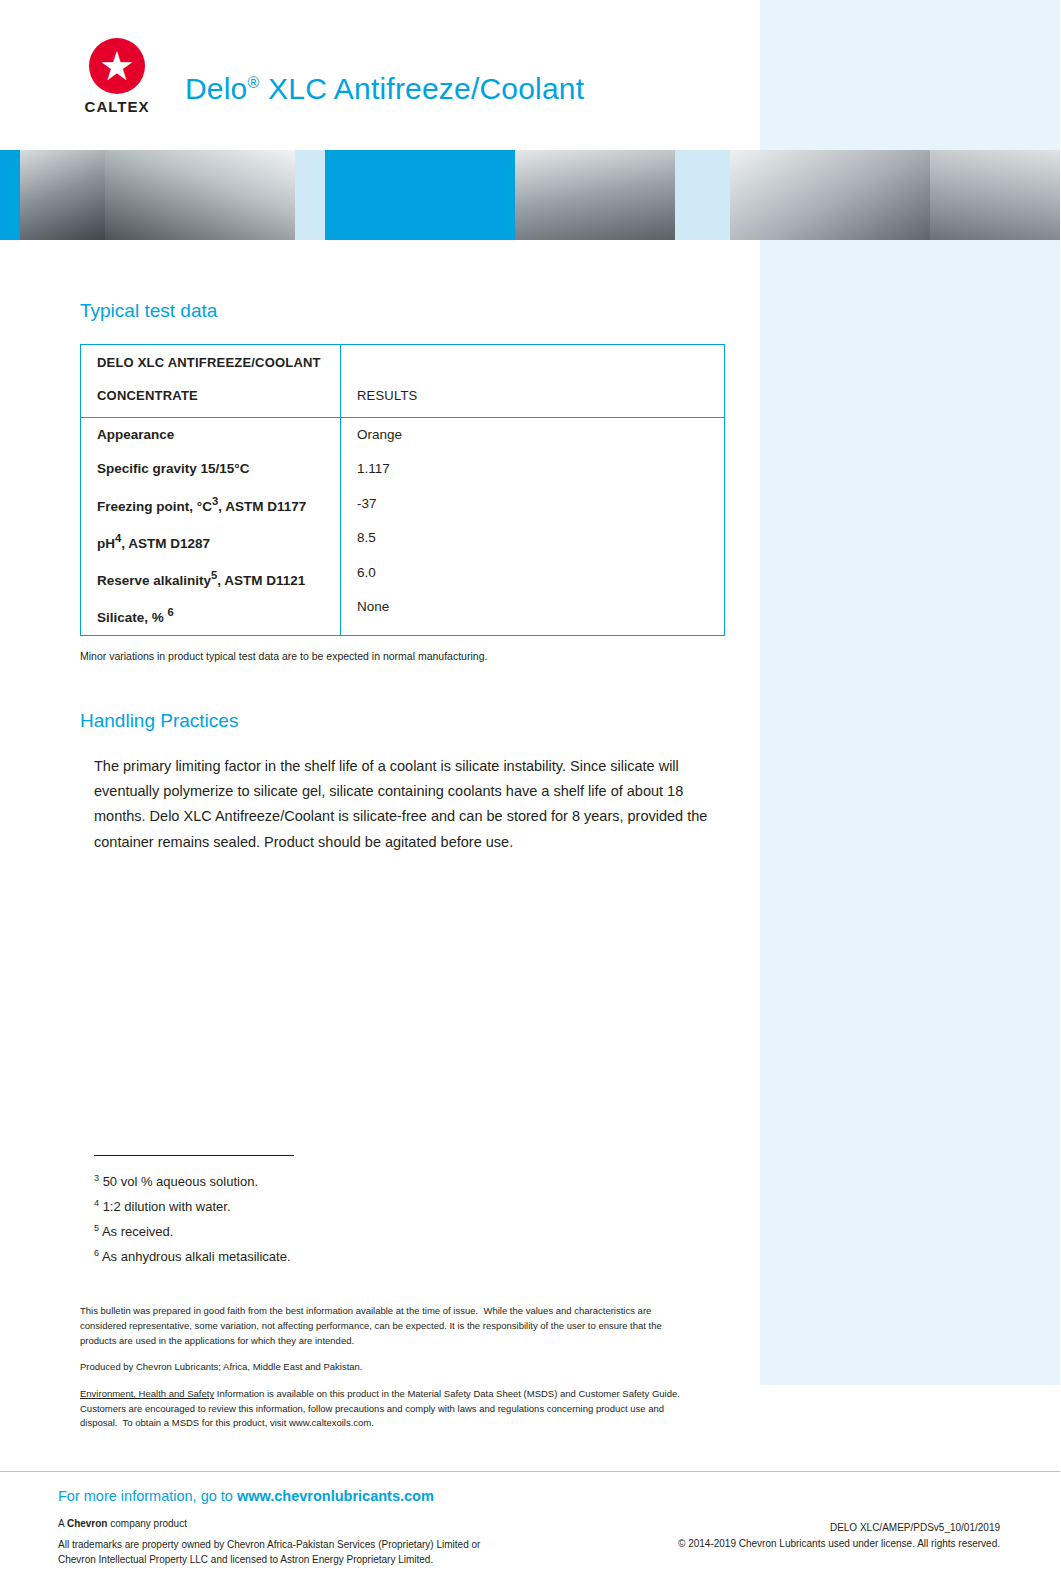CALTEX
Delo® XLC Antifreeze/Coolant
Typical test data
| DELO XLC ANTIFREEZE/COOLANT CONCENTRATE | RESULTS |
| --- | --- |
| Appearance Specific gravity 15/15°C Freezing point, °C 3 , ASTM D1177 pH 4 , ASTM D1287 Reserve alkalinity 5 , ASTM D1121 Silicate, % 6 | Orange 1.117 -37 8.5 6.0 None |
Minor variations in product typical test data are to be expected in normal manufacturing.
Handling Practices
The primary limiting factor in the shelf life of a coolant is silicate instability. Since silicate will eventually polymerize to silicate gel, silicate containing coolants have a shelf life of about 18 months. Delo XLC Antifreeze/Coolant is silicate-free and can be stored for 8 years, provided the container remains sealed. Product should be agitated before use.
3 50 vol % aqueous solution.
4 1:2 dilution with water.
5 As received.
6 As anhydrous alkali metasilicate.
This bulletin was prepared in good faith from the best information available at the time of issue. While the values and characteristics are considered representative, some variation, not affecting performance, can be expected. It is the responsibility of the user to ensure that the products are used in the applications for which they are intended.
Produced by Chevron Lubricants; Africa, Middle East and Pakistan.
Environment, Health and Safety Information is available on this product in the Material Safety Data Sheet (MSDS) and Customer Safety Guide. Customers are encouraged to review this information, follow precautions and comply with laws and regulations concerning product use and disposal. To obtain a MSDS for this product, visit www.caltexoils.com.
For more information, go to www.chevronlubricants.com
A Chevron company product
All trademarks are property owned by Chevron Africa-Pakistan Services (Proprietary) Limited or
Chevron Intellectual Property LLC and licensed to Astron Energy Proprietary Limited.
DELO XLC/AMEP/PDSv5_10/01/2019
© 2014-2019 Chevron Lubricants used under license. All rights reserved.